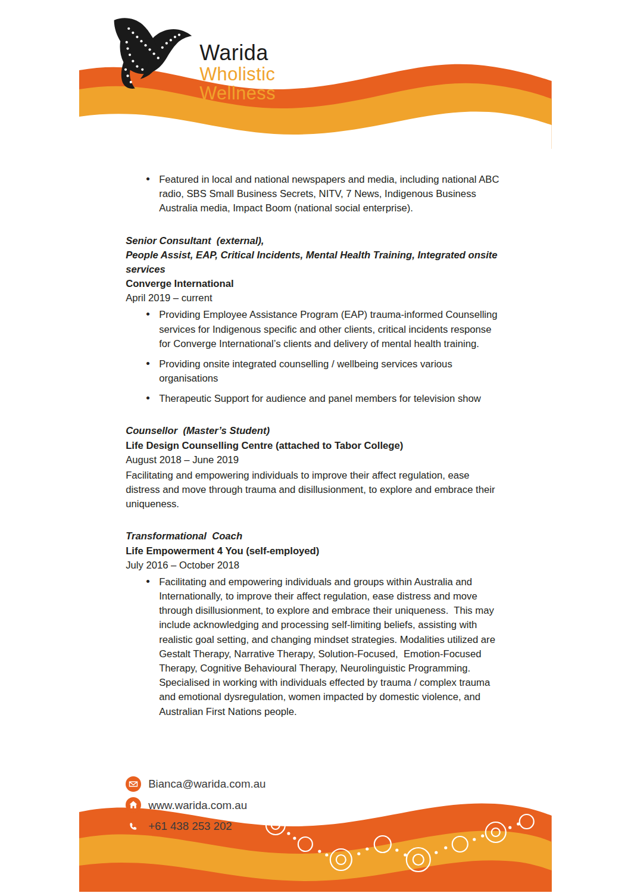Warida
Wholistic
Wellness
Featured in local and national newspapers and media, including national ABC radio, SBS Small Business Secrets, NITV, 7 News, Indigenous Business Australia media, Impact Boom (national social enterprise).
Senior Consultant (external),
People Assist, EAP, Critical Incidents, Mental Health Training, Integrated onsite services
Converge International
April 2019 – current
Providing Employee Assistance Program (EAP) trauma-informed Counselling services for Indigenous specific and other clients, critical incidents response for Converge International’s clients and delivery of mental health training.
Providing onsite integrated counselling / wellbeing services various organisations
Therapeutic Support for audience and panel members for television show
Counsellor (Master’s Student)
Life Design Counselling Centre (attached to Tabor College)
August 2018 – June 2019
Facilitating and empowering individuals to improve their affect regulation, ease distress and move through trauma and disillusionment, to explore and embrace their uniqueness.
Transformational Coach
Life Empowerment 4 You (self-employed)
July 2016 – October 2018
Facilitating and empowering individuals and groups within Australia and Internationally, to improve their affect regulation, ease distress and move through disillusionment, to explore and embrace their uniqueness. This may include acknowledging and processing self-limiting beliefs, assisting with realistic goal setting, and changing mindset strategies. Modalities utilized are Gestalt Therapy, Narrative Therapy, Solution-Focused, Emotion-Focused Therapy, Cognitive Behavioural Therapy, Neurolinguistic Programming. Specialised in working with individuals effected by trauma / complex trauma and emotional dysregulation, women impacted by domestic violence, and Australian First Nations people.
Bianca@warida.com.au
www.warida.com.au
+61 438 253 202